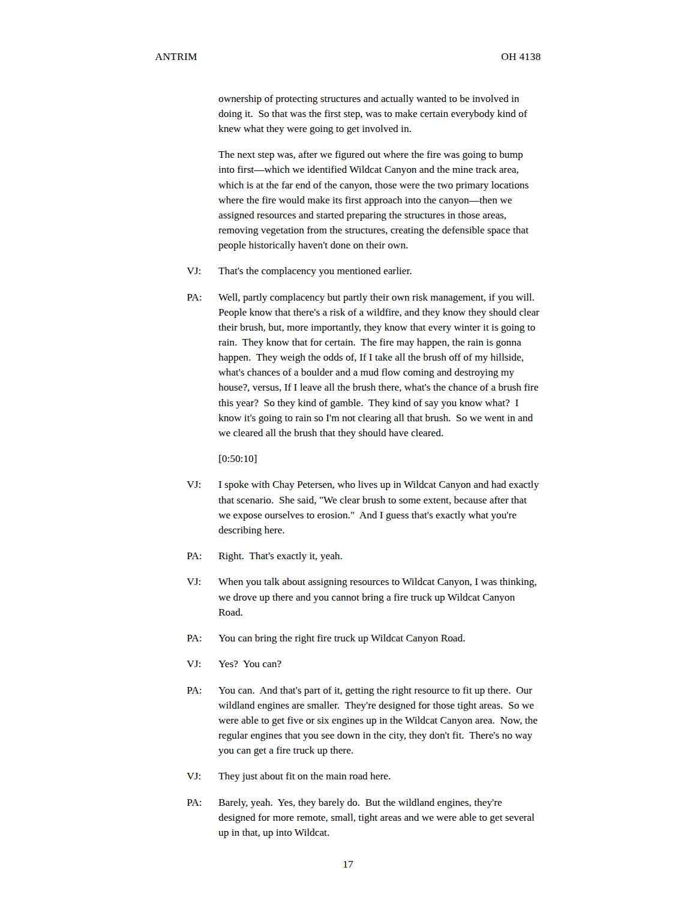ANTRIM OH 4138
ownership of protecting structures and actually wanted to be involved in doing it. So that was the first step, was to make certain everybody kind of knew what they were going to get involved in.
The next step was, after we figured out where the fire was going to bump into first—which we identified Wildcat Canyon and the mine track area, which is at the far end of the canyon, those were the two primary locations where the fire would make its first approach into the canyon—then we assigned resources and started preparing the structures in those areas, removing vegetation from the structures, creating the defensible space that people historically haven't done on their own.
VJ:
That's the complacency you mentioned earlier.
PA:
Well, partly complacency but partly their own risk management, if you will. People know that there's a risk of a wildfire, and they know they should clear their brush, but, more importantly, they know that every winter it is going to rain. They know that for certain. The fire may happen, the rain is gonna happen. They weigh the odds of, If I take all the brush off of my hillside, what's chances of a boulder and a mud flow coming and destroying my house?, versus, If I leave all the brush there, what's the chance of a brush fire this year? So they kind of gamble. They kind of say you know what? I know it's going to rain so I'm not clearing all that brush. So we went in and we cleared all the brush that they should have cleared.
[0:50:10]
VJ:
I spoke with Chay Petersen, who lives up in Wildcat Canyon and had exactly that scenario. She said, "We clear brush to some extent, because after that we expose ourselves to erosion." And I guess that's exactly what you're describing here.
PA:
Right. That's exactly it, yeah.
VJ:
When you talk about assigning resources to Wildcat Canyon, I was thinking, we drove up there and you cannot bring a fire truck up Wildcat Canyon Road.
PA:
You can bring the right fire truck up Wildcat Canyon Road.
VJ:
Yes? You can?
PA:
You can. And that's part of it, getting the right resource to fit up there. Our wildland engines are smaller. They're designed for those tight areas. So we were able to get five or six engines up in the Wildcat Canyon area. Now, the regular engines that you see down in the city, they don't fit. There's no way you can get a fire truck up there.
VJ:
They just about fit on the main road here.
PA:
Barely, yeah. Yes, they barely do. But the wildland engines, they're designed for more remote, small, tight areas and we were able to get several up in that, up into Wildcat.
17